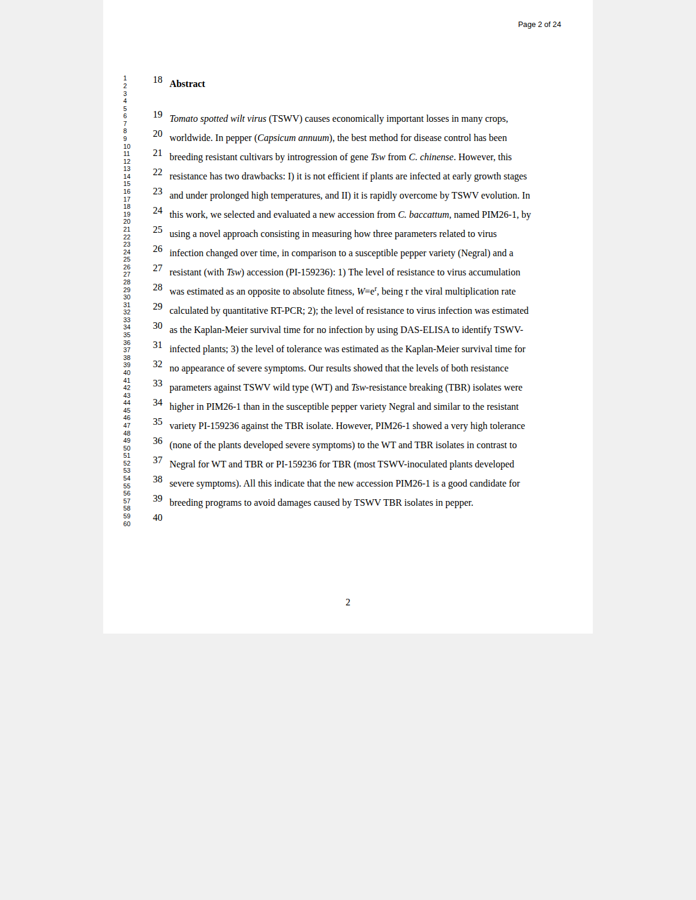Page 2 of 24
1
2
3
4
5
6
7
8
9
10
11
12
13
14
15
16
17
18
19
20
21
22
23
24
25
26
27
28
29
30
31
32
33
34
35
36
37
38
39
40
41
42
43
44
45
46
47
48
49
50
51
52
53
54
55
56
57
58
59
60
18
Abstract
19
Tomato spotted wilt virus (TSWV) causes economically important losses in many crops,
20
worldwide. In pepper (Capsicum annuum), the best method for disease control has been
21
breeding resistant cultivars by introgression of gene Tsw from C. chinense. However, this
22
resistance has two drawbacks: I) it is not efficient if plants are infected at early growth stages
23
and under prolonged high temperatures, and II) it is rapidly overcome by TSWV evolution. In
24
this work, we selected and evaluated a new accession from C. baccattum, named PIM26-1, by
25
using a novel approach consisting in measuring how three parameters related to virus
26
infection changed over time, in comparison to a susceptible pepper variety (Negral) and a
27
resistant (with Tsw) accession (PI-159236): 1) The level of resistance to virus accumulation
28
was estimated as an opposite to absolute fitness, W=er, being r the viral multiplication rate
29
calculated by quantitative RT-PCR; 2); the level of resistance to virus infection was estimated
30
as the Kaplan-Meier survival time for no infection by using DAS-ELISA to identify TSWV-
31
infected plants; 3) the level of tolerance was estimated as the Kaplan-Meier survival time for
32
no appearance of severe symptoms. Our results showed that the levels of both resistance
33
parameters against TSWV wild type (WT) and Tsw-resistance breaking (TBR) isolates were
34
higher in PIM26-1 than in the susceptible pepper variety Negral and similar to the resistant
35
variety PI-159236 against the TBR isolate. However, PIM26-1 showed a very high tolerance
36
(none of the plants developed severe symptoms) to the WT and TBR isolates in contrast to
37
Negral for WT and TBR or PI-159236 for TBR (most TSWV-inoculated plants developed
38
severe symptoms). All this indicate that the new accession PIM26-1 is a good candidate for
39
breeding programs to avoid damages caused by TSWV TBR isolates in pepper.
40
2